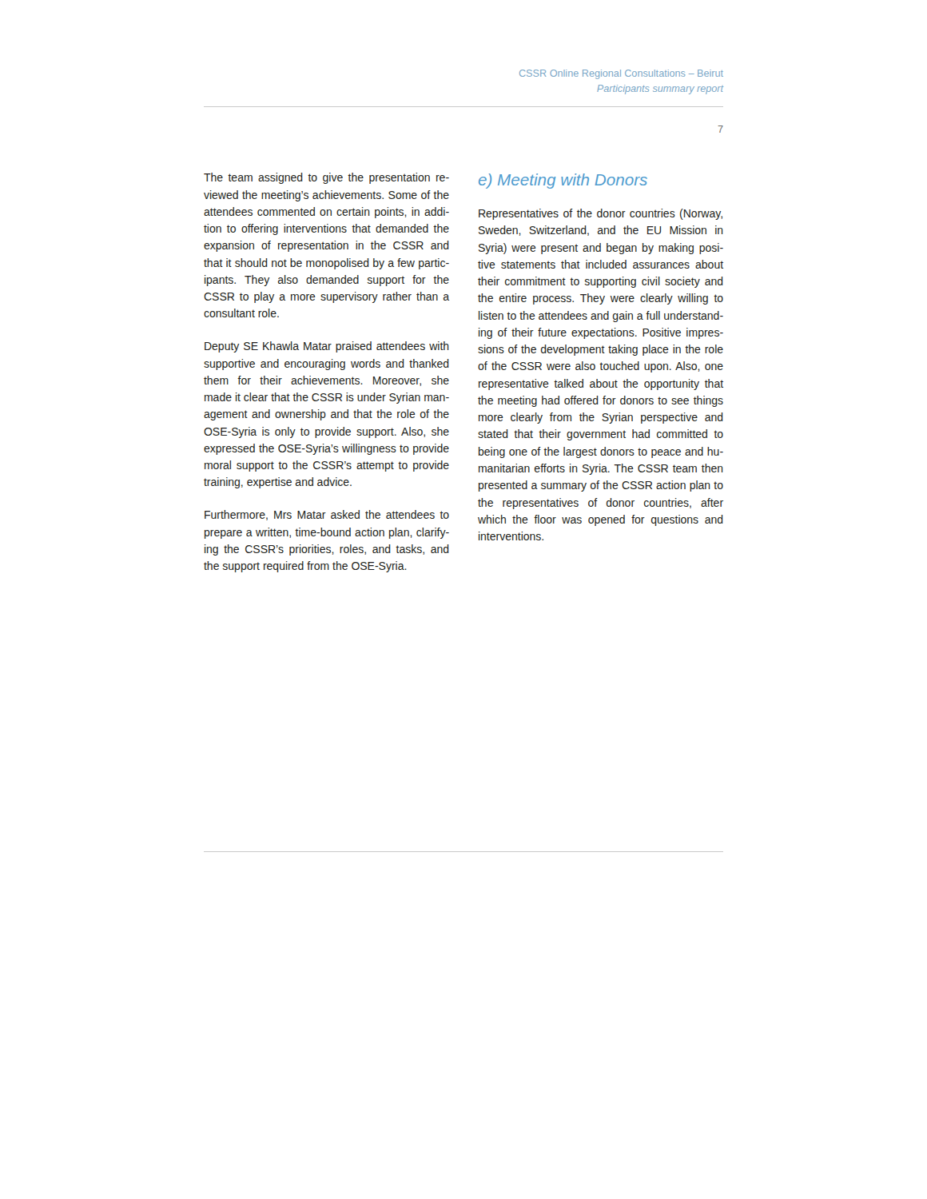CSSR Online Regional Consultations – Beirut
Participants summary report
7
The team assigned to give the presentation reviewed the meeting’s achievements. Some of the attendees commented on certain points, in addition to offering interventions that demanded the expansion of representation in the CSSR and that it should not be monopolised by a few participants. They also demanded support for the CSSR to play a more supervisory rather than a consultant role.
Deputy SE Khawla Matar praised attendees with supportive and encouraging words and thanked them for their achievements. Moreover, she made it clear that the CSSR is under Syrian management and ownership and that the role of the OSE-Syria is only to provide support. Also, she expressed the OSE-Syria’s willingness to provide moral support to the CSSR’s attempt to provide training, expertise and advice.
Furthermore, Mrs Matar asked the attendees to prepare a written, time-bound action plan, clarifying the CSSR’s priorities, roles, and tasks, and the support required from the OSE-Syria.
e) Meeting with Donors
Representatives of the donor countries (Norway, Sweden, Switzerland, and the EU Mission in Syria) were present and began by making positive statements that included assurances about their commitment to supporting civil society and the entire process. They were clearly willing to listen to the attendees and gain a full understanding of their future expectations. Positive impressions of the development taking place in the role of the CSSR were also touched upon. Also, one representative talked about the opportunity that the meeting had offered for donors to see things more clearly from the Syrian perspective and stated that their government had committed to being one of the largest donors to peace and humanitarian efforts in Syria. The CSSR team then presented a summary of the CSSR action plan to the representatives of donor countries, after which the floor was opened for questions and interventions.